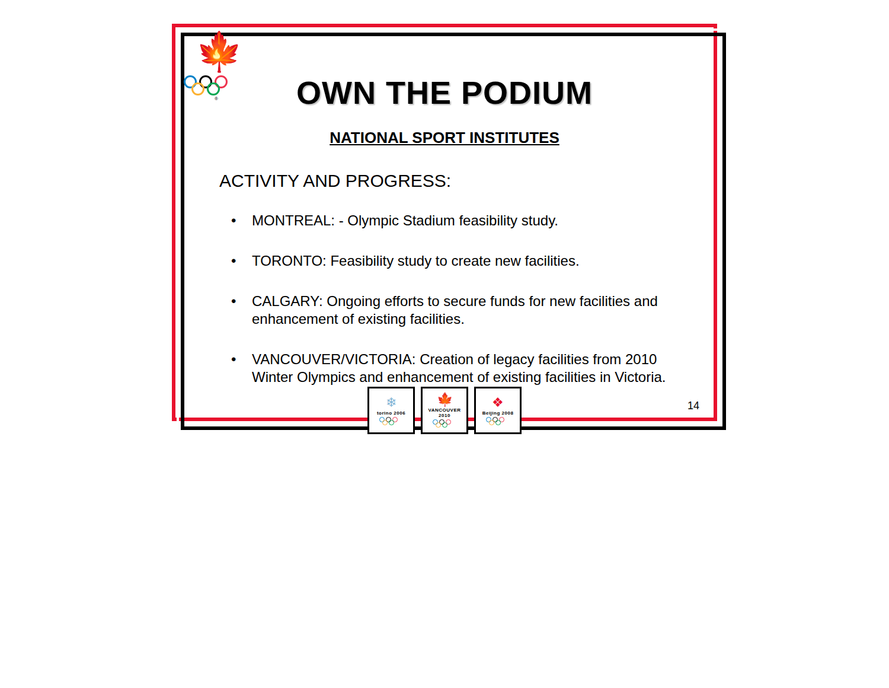🍁🔥
®
OWN THE PODIUM
NATIONAL SPORT INSTITUTES
ACTIVITY AND PROGRESS:
MONTREAL: - Olympic Stadium feasibility study.
TORONTO: Feasibility study to create new facilities.
CALGARY: Ongoing efforts to secure funds for new facilities and enhancement of existing facilities.
VANCOUVER/VICTORIA: Creation of legacy facilities from 2010 Winter Olympics and enhancement of existing facilities in Victoria.
14
❄
torino 2006
🍁
VANCOUVER 2010
❖
Beijing 2008